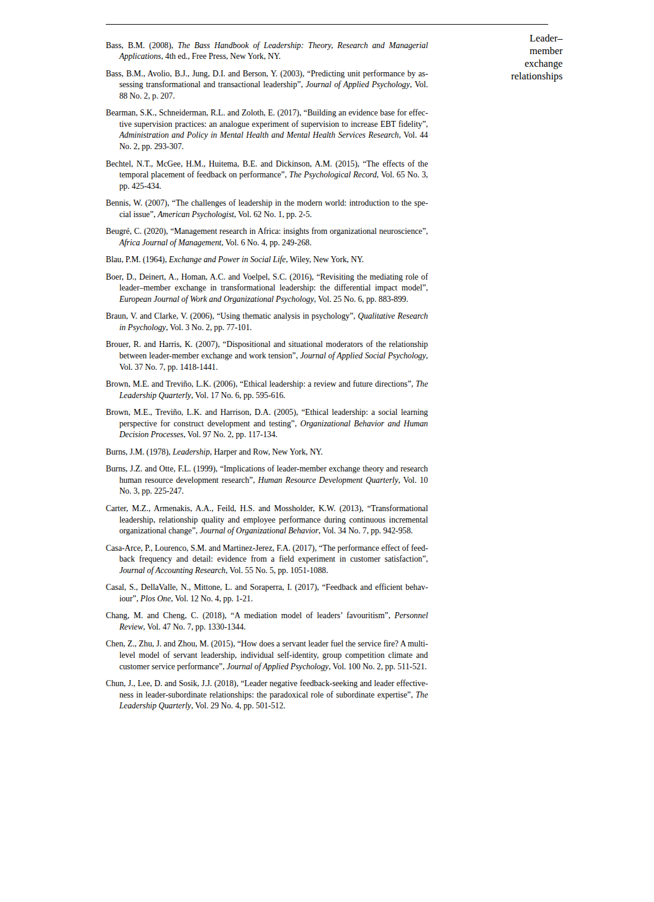Leader–
member
exchange
relationships
Bass, B.M. (2008), The Bass Handbook of Leadership: Theory, Research and Managerial Applications, 4th ed., Free Press, New York, NY.
Bass, B.M., Avolio, B.J., Jung, D.I. and Berson, Y. (2003), “Predicting unit performance by assessing transformational and transactional leadership”, Journal of Applied Psychology, Vol. 88 No. 2, p. 207.
Bearman, S.K., Schneiderman, R.L. and Zoloth, E. (2017), “Building an evidence base for effective supervision practices: an analogue experiment of supervision to increase EBT fidelity”, Administration and Policy in Mental Health and Mental Health Services Research, Vol. 44 No. 2, pp. 293-307.
Bechtel, N.T., McGee, H.M., Huitema, B.E. and Dickinson, A.M. (2015), “The effects of the temporal placement of feedback on performance”, The Psychological Record, Vol. 65 No. 3, pp. 425-434.
Bennis, W. (2007), “The challenges of leadership in the modern world: introduction to the special issue”, American Psychologist, Vol. 62 No. 1, pp. 2-5.
Beugré, C. (2020), “Management research in Africa: insights from organizational neuroscience”, Africa Journal of Management, Vol. 6 No. 4, pp. 249-268.
Blau, P.M. (1964), Exchange and Power in Social Life, Wiley, New York, NY.
Boer, D., Deinert, A., Homan, A.C. and Voelpel, S.C. (2016), “Revisiting the mediating role of leader–member exchange in transformational leadership: the differential impact model”, European Journal of Work and Organizational Psychology, Vol. 25 No. 6, pp. 883-899.
Braun, V. and Clarke, V. (2006), “Using thematic analysis in psychology”, Qualitative Research in Psychology, Vol. 3 No. 2, pp. 77-101.
Brouer, R. and Harris, K. (2007), “Dispositional and situational moderators of the relationship between leader-member exchange and work tension”, Journal of Applied Social Psychology, Vol. 37 No. 7, pp. 1418-1441.
Brown, M.E. and Treviño, L.K. (2006), “Ethical leadership: a review and future directions”, The Leadership Quarterly, Vol. 17 No. 6, pp. 595-616.
Brown, M.E., Treviño, L.K. and Harrison, D.A. (2005), “Ethical leadership: a social learning perspective for construct development and testing”, Organizational Behavior and Human Decision Processes, Vol. 97 No. 2, pp. 117-134.
Burns, J.M. (1978), Leadership, Harper and Row, New York, NY.
Burns, J.Z. and Otte, F.L. (1999), “Implications of leader-member exchange theory and research human resource development research”, Human Resource Development Quarterly, Vol. 10 No. 3, pp. 225-247.
Carter, M.Z., Armenakis, A.A., Feild, H.S. and Mossholder, K.W. (2013), “Transformational leadership, relationship quality and employee performance during continuous incremental organizational change”, Journal of Organizational Behavior, Vol. 34 No. 7, pp. 942-958.
Casa-Arce, P., Lourenco, S.M. and Martinez-Jerez, F.A. (2017), “The performance effect of feedback frequency and detail: evidence from a field experiment in customer satisfaction”, Journal of Accounting Research, Vol. 55 No. 5, pp. 1051-1088.
Casal, S., DellaValle, N., Mittone, L. and Soraperra, I. (2017), “Feedback and efficient behaviour”, Plos One, Vol. 12 No. 4, pp. 1-21.
Chang, M. and Cheng, C. (2018), “A mediation model of leaders’ favouritism”, Personnel Review, Vol. 47 No. 7, pp. 1330-1344.
Chen, Z., Zhu, J. and Zhou, M. (2015), “How does a servant leader fuel the service fire? A multilevel model of servant leadership, individual self-identity, group competition climate and customer service performance”, Journal of Applied Psychology, Vol. 100 No. 2, pp. 511-521.
Chun, J., Lee, D. and Sosik, J.J. (2018), “Leader negative feedback-seeking and leader effectiveness in leader-subordinate relationships: the paradoxical role of subordinate expertise”, The Leadership Quarterly, Vol. 29 No. 4, pp. 501-512.